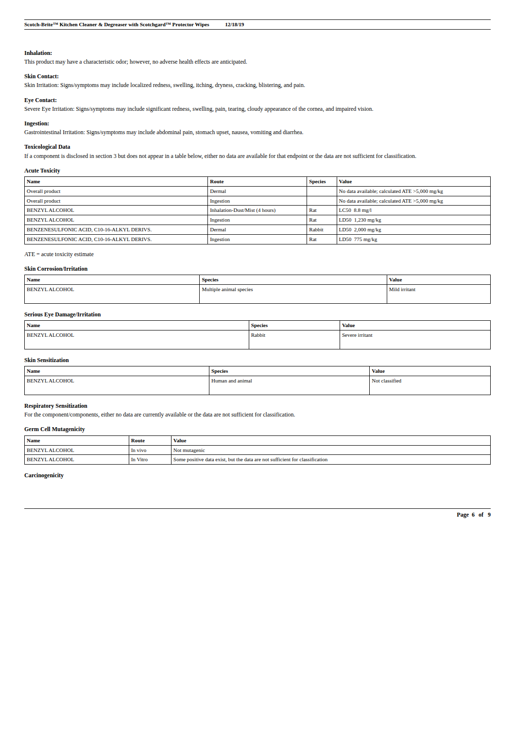Scotch-Brite™ Kitchen Cleaner & Degreaser with Scotchgard™ Protector Wipes 12/18/19
Inhalation:
This product may have a characteristic odor; however, no adverse health effects are anticipated.
Skin Contact:
Skin Irritation: Signs/symptoms may include localized redness, swelling, itching, dryness, cracking, blistering, and pain.
Eye Contact:
Severe Eye Irritation: Signs/symptoms may include significant redness, swelling, pain, tearing, cloudy appearance of the cornea, and impaired vision.
Ingestion:
Gastrointestinal Irritation: Signs/symptoms may include abdominal pain, stomach upset, nausea, vomiting and diarrhea.
Toxicological Data
If a component is disclosed in section 3 but does not appear in a table below, either no data are available for that endpoint or the data are not sufficient for classification.
Acute Toxicity
| Name | Route | Species | Value |
| --- | --- | --- | --- |
| Overall product | Dermal | | No data available; calculated ATE >5,000 mg/kg |
| Overall product | Ingestion | | No data available; calculated ATE >5,000 mg/kg |
| BENZYL ALCOHOL | Inhalation-Dust/Mist (4 hours) | Rat | LC50 8.8 mg/l |
| BENZYL ALCOHOL | Ingestion | Rat | LD50 1,230 mg/kg |
| BENZENESULFONIC ACID, C10-16-ALKYL DERIVS. | Dermal | Rabbit | LD50 2,000 mg/kg |
| BENZENESULFONIC ACID, C10-16-ALKYL DERIVS. | Ingestion | Rat | LD50 775 mg/kg |
ATE = acute toxicity estimate
Skin Corrosion/Irritation
| Name | Species | Value |
| --- | --- | --- |
| BENZYL ALCOHOL | Multiple animal species | Mild irritant |
Serious Eye Damage/Irritation
| Name | Species | Value |
| --- | --- | --- |
| BENZYL ALCOHOL | Rabbit | Severe irritant |
Skin Sensitization
| Name | Species | Value |
| --- | --- | --- |
| BENZYL ALCOHOL | Human and animal | Not classified |
Respiratory Sensitization
For the component/components, either no data are currently available or the data are not sufficient for classification.
Germ Cell Mutagenicity
| Name | Route | Value |
| --- | --- | --- |
| BENZYL ALCOHOL | In vivo | Not mutagenic |
| BENZYL ALCOHOL | In Vitro | Some positive data exist, but the data are not sufficient for classification |
Carcinogenicity
Page 6 of 9